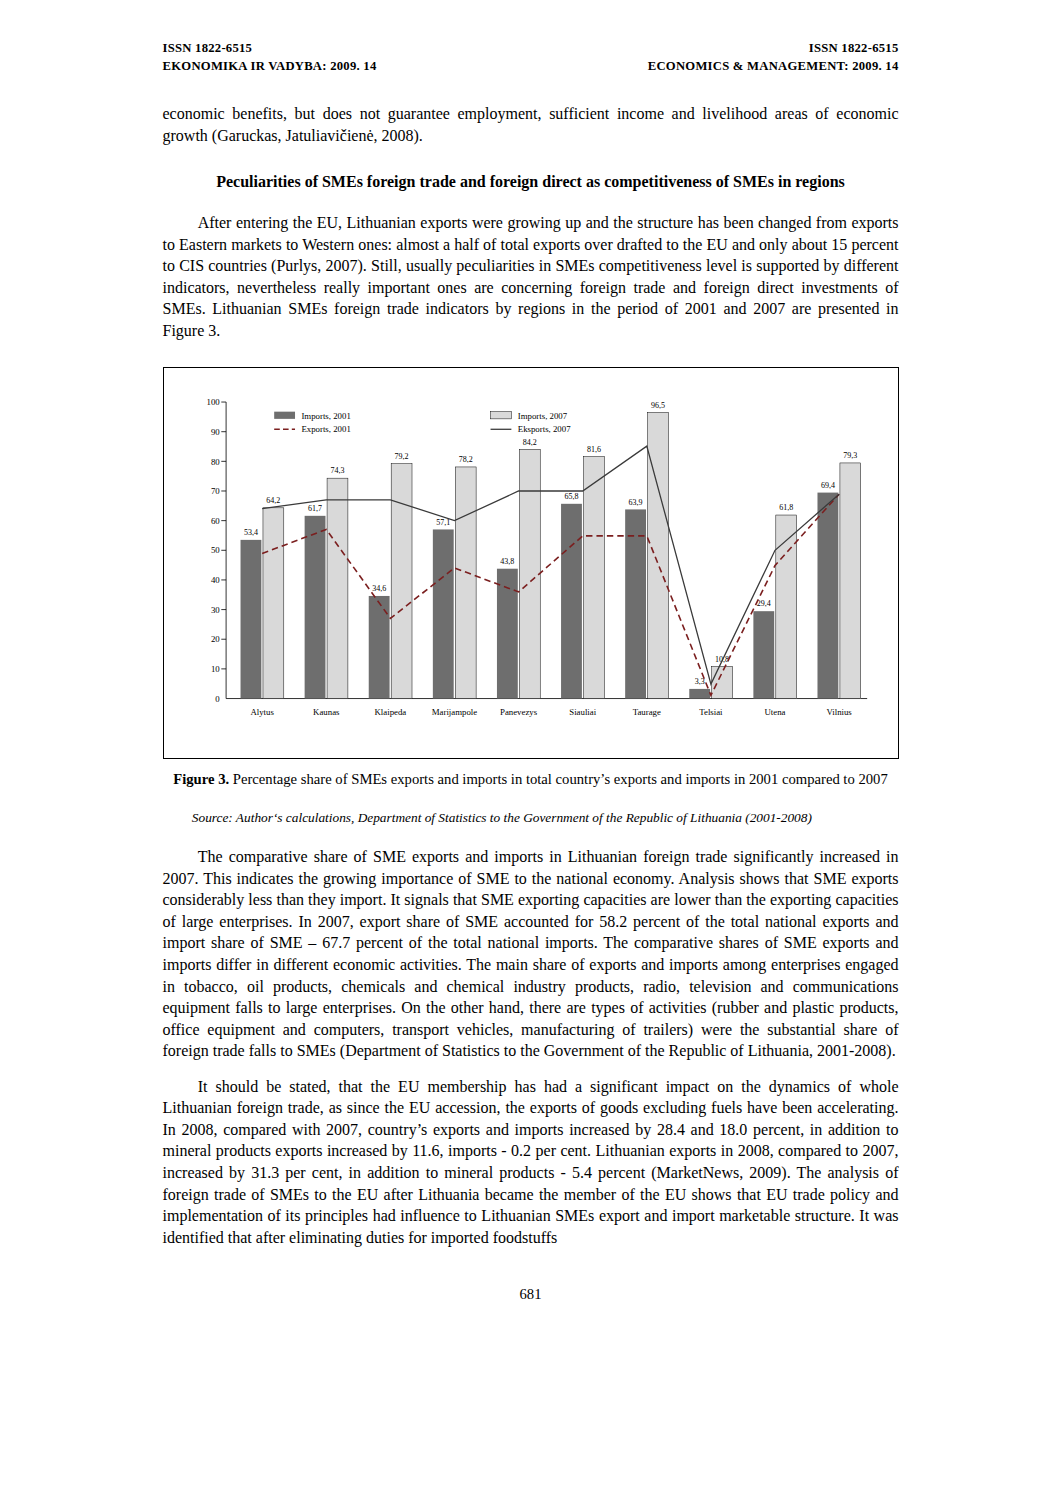ISSN 1822-6515
EKONOMIKA IR VADYBA: 2009. 14
ISSN 1822-6515
ECONOMICS & MANAGEMENT: 2009. 14
economic benefits, but does not guarantee employment, sufficient income and livelihood areas of economic growth (Garuckas, Jatuliavičienė, 2008).
Peculiarities of SMEs foreign trade and foreign direct as competitiveness of SMEs in regions
After entering the EU, Lithuanian exports were growing up and the structure has been changed from exports to Eastern markets to Western ones: almost a half of total exports over drafted to the EU and only about 15 percent to CIS countries (Purlys, 2007). Still, usually peculiarities in SMEs competitiveness level is supported by different indicators, nevertheless really important ones are concerning foreign trade and foreign direct investments of SMEs. Lithuanian SMEs foreign trade indicators by regions in the period of 2001 and 2007 are presented in Figure 3.
100 90 80 70 60 50 40 30 20 10 0 Imports, 2001 Imports, 2007 Exports, 2001 Eksports, 2007 53,4 64,2 61,7 74,3 34,6 79,2 57,1 78,2 43,8 84,2 65,8 81,6 63,9 96,5 3,3 10,8 29,4 61,8 69,4 79,3 Alytus Kaunas Klaipeda Marijampole Panevezys Siauliai Taurage Telsiai Utena Vilnius
Figure 3. Percentage share of SMEs exports and imports in total country’s exports and imports in 2001 compared to 2007
Source: Author‘s calculations, Department of Statistics to the Government of the Republic of Lithuania (2001-2008)
The comparative share of SME exports and imports in Lithuanian foreign trade significantly increased in 2007. This indicates the growing importance of SME to the national economy. Analysis shows that SME exports considerably less than they import. It signals that SME exporting capacities are lower than the exporting capacities of large enterprises. In 2007, export share of SME accounted for 58.2 percent of the total national exports and import share of SME – 67.7 percent of the total national imports. The comparative shares of SME exports and imports differ in different economic activities. The main share of exports and imports among enterprises engaged in tobacco, oil products, chemicals and chemical industry products, radio, television and communications equipment falls to large enterprises. On the other hand, there are types of activities (rubber and plastic products, office equipment and computers, transport vehicles, manufacturing of trailers) were the substantial share of foreign trade falls to SMEs (Department of Statistics to the Government of the Republic of Lithuania, 2001-2008).
It should be stated, that the EU membership has had a significant impact on the dynamics of whole Lithuanian foreign trade, as since the EU accession, the exports of goods excluding fuels have been accelerating. In 2008, compared with 2007, country’s exports and imports increased by 28.4 and 18.0 percent, in addition to mineral products exports increased by 11.6, imports - 0.2 per cent. Lithuanian exports in 2008, compared to 2007, increased by 31.3 per cent, in addition to mineral products - 5.4 percent (MarketNews, 2009). The analysis of foreign trade of SMEs to the EU after Lithuania became the member of the EU shows that EU trade policy and implementation of its principles had influence to Lithuanian SMEs export and import marketable structure. It was identified that after eliminating duties for imported foodstuffs
681